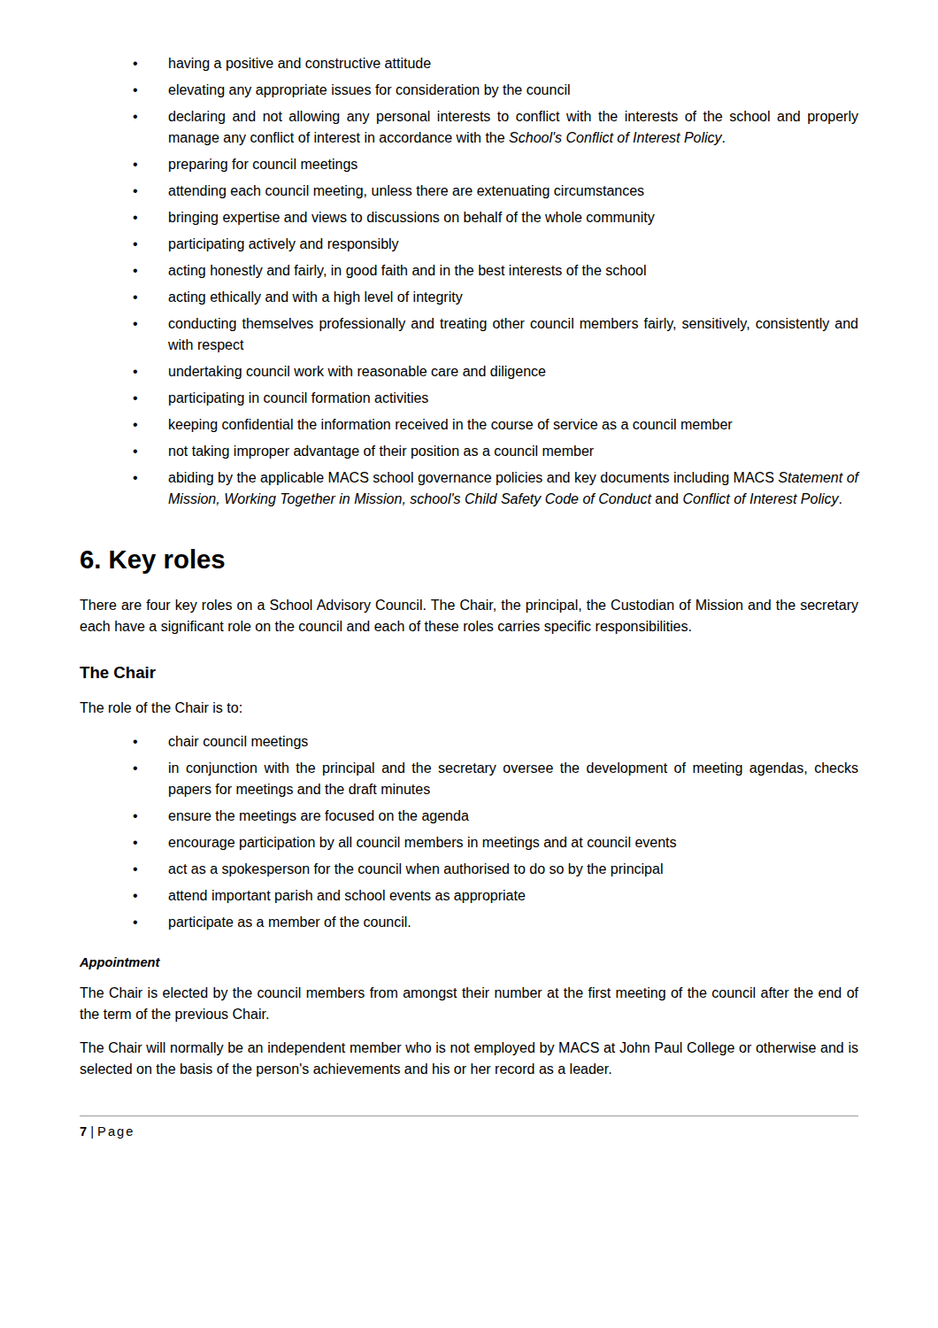having a positive and constructive attitude
elevating any appropriate issues for consideration by the council
declaring and not allowing any personal interests to conflict with the interests of the school and properly manage any conflict of interest in accordance with the School's Conflict of Interest Policy.
preparing for council meetings
attending each council meeting, unless there are extenuating circumstances
bringing expertise and views to discussions on behalf of the whole community
participating actively and responsibly
acting honestly and fairly, in good faith and in the best interests of the school
acting ethically and with a high level of integrity
conducting themselves professionally and treating other council members fairly, sensitively, consistently and with respect
undertaking council work with reasonable care and diligence
participating in council formation activities
keeping confidential the information received in the course of service as a council member
not taking improper advantage of their position as a council member
abiding by the applicable MACS school governance policies and key documents including MACS Statement of Mission, Working Together in Mission, school's Child Safety Code of Conduct and Conflict of Interest Policy.
6. Key roles
There are four key roles on a School Advisory Council. The Chair, the principal, the Custodian of Mission and the secretary each have a significant role on the council and each of these roles carries specific responsibilities.
The Chair
The role of the Chair is to:
chair council meetings
in conjunction with the principal and the secretary oversee the development of meeting agendas, checks papers for meetings and the draft minutes
ensure the meetings are focused on the agenda
encourage participation by all council members in meetings and at council events
act as a spokesperson for the council when authorised to do so by the principal
attend important parish and school events as appropriate
participate as a member of the council.
Appointment
The Chair is elected by the council members from amongst their number at the first meeting of the council after the end of the term of the previous Chair.
The Chair will normally be an independent member who is not employed by MACS at John Paul College or otherwise and is selected on the basis of the person's achievements and his or her record as a leader.
7 | Page